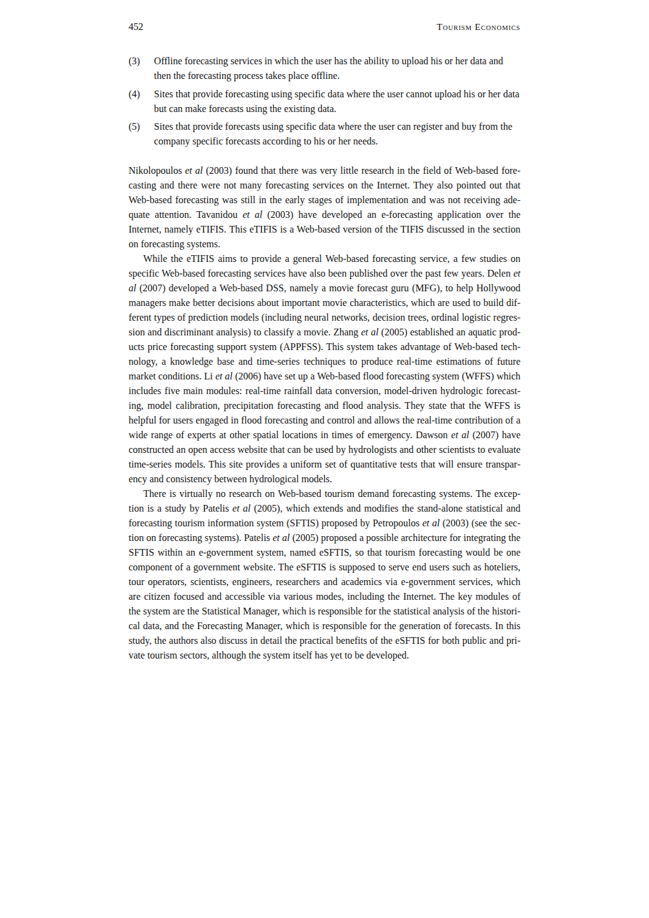452 Tourism Economics
(3) Offline forecasting services in which the user has the ability to upload his or her data and then the forecasting process takes place offline.
(4) Sites that provide forecasting using specific data where the user cannot upload his or her data but can make forecasts using the existing data.
(5) Sites that provide forecasts using specific data where the user can register and buy from the company specific forecasts according to his or her needs.
Nikolopoulos et al (2003) found that there was very little research in the field of Web-based forecasting and there were not many forecasting services on the Internet. They also pointed out that Web-based forecasting was still in the early stages of implementation and was not receiving adequate attention. Tavanidou et al (2003) have developed an e-forecasting application over the Internet, namely eTIFIS. This eTIFIS is a Web-based version of the TIFIS discussed in the section on forecasting systems.
While the eTIFIS aims to provide a general Web-based forecasting service, a few studies on specific Web-based forecasting services have also been published over the past few years. Delen et al (2007) developed a Web-based DSS, namely a movie forecast guru (MFG), to help Hollywood managers make better decisions about important movie characteristics, which are used to build different types of prediction models (including neural networks, decision trees, ordinal logistic regression and discriminant analysis) to classify a movie. Zhang et al (2005) established an aquatic products price forecasting support system (APPFSS). This system takes advantage of Web-based technology, a knowledge base and time-series techniques to produce real-time estimations of future market conditions. Li et al (2006) have set up a Web-based flood forecasting system (WFFS) which includes five main modules: real-time rainfall data conversion, model-driven hydrologic forecasting, model calibration, precipitation forecasting and flood analysis. They state that the WFFS is helpful for users engaged in flood forecasting and control and allows the real-time contribution of a wide range of experts at other spatial locations in times of emergency. Dawson et al (2007) have constructed an open access website that can be used by hydrologists and other scientists to evaluate time-series models. This site provides a uniform set of quantitative tests that will ensure transparency and consistency between hydrological models.
There is virtually no research on Web-based tourism demand forecasting systems. The exception is a study by Patelis et al (2005), which extends and modifies the stand-alone statistical and forecasting tourism information system (SFTIS) proposed by Petropoulos et al (2003) (see the section on forecasting systems). Patelis et al (2005) proposed a possible architecture for integrating the SFTIS within an e-government system, named eSFTIS, so that tourism forecasting would be one component of a government website. The eSFTIS is supposed to serve end users such as hoteliers, tour operators, scientists, engineers, researchers and academics via e-government services, which are citizen focused and accessible via various modes, including the Internet. The key modules of the system are the Statistical Manager, which is responsible for the statistical analysis of the historical data, and the Forecasting Manager, which is responsible for the generation of forecasts. In this study, the authors also discuss in detail the practical benefits of the eSFTIS for both public and private tourism sectors, although the system itself has yet to be developed.